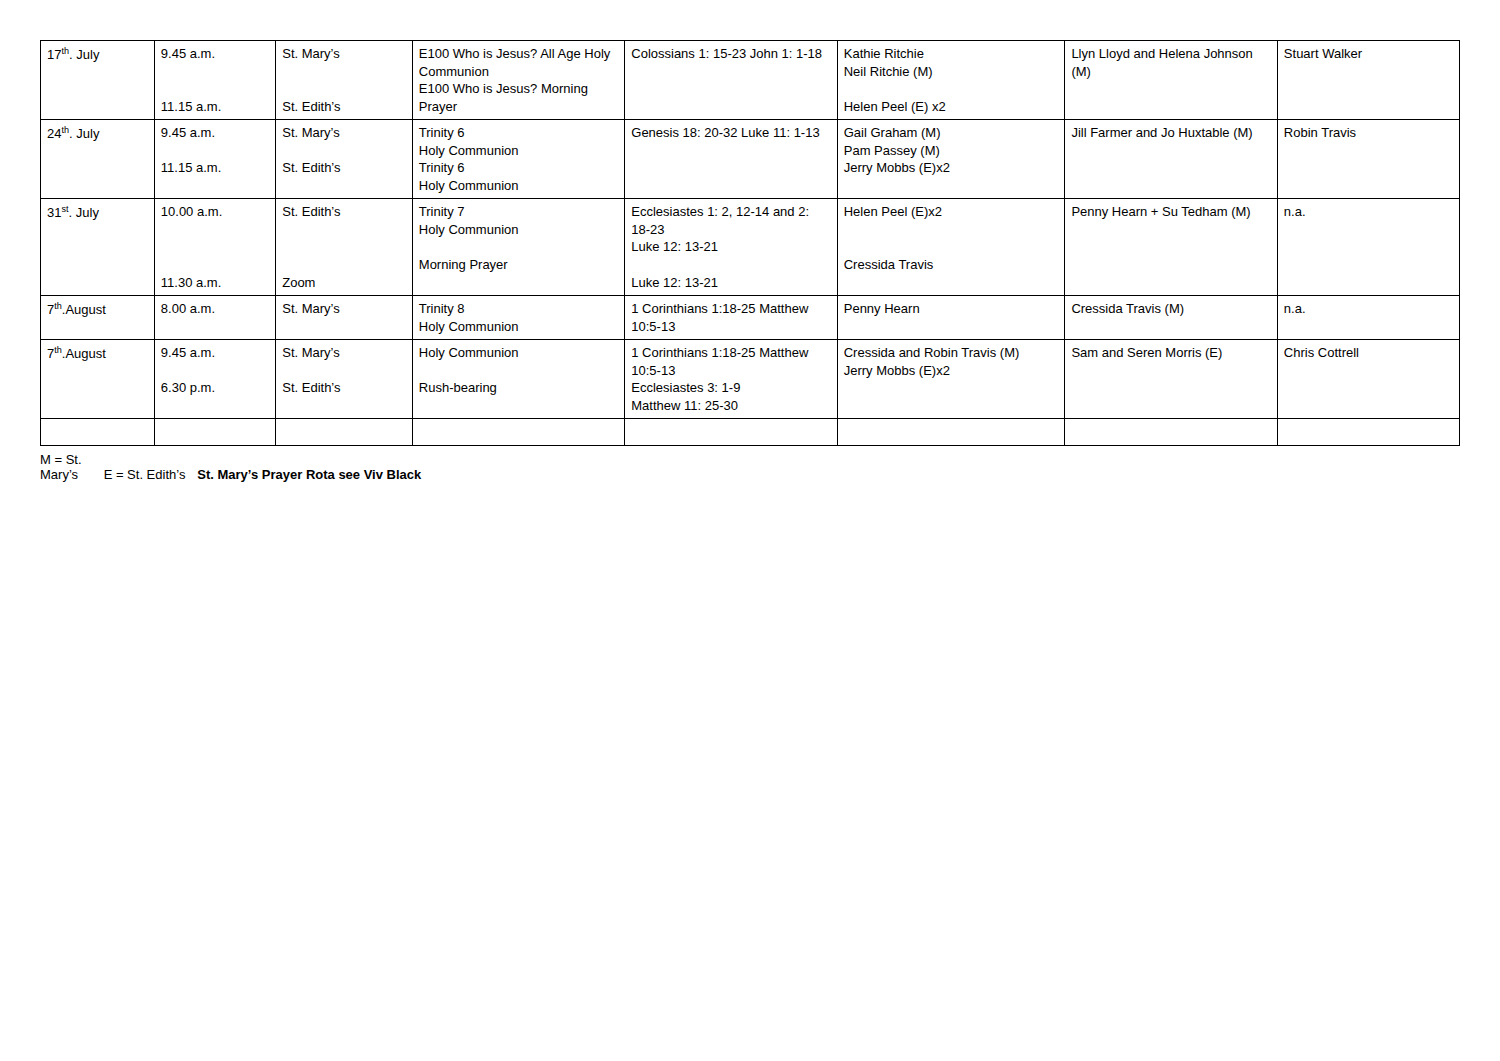| 17 th . July | 9.45 a.m. 11.15 a.m. | St. Mary’s St. Edith’s | E100 Who is Jesus? All Age Holy Communion E100 Who is Jesus? Morning Prayer | Colossians 1: 15-23 John 1: 1-18 | Kathie Ritchie Neil Ritchie (M) Helen Peel (E) x2 | Llyn Lloyd and Helena Johnson (M) | Stuart Walker |
| 24 th . July | 9.45 a.m. 11.15 a.m. | St. Mary’s St. Edith’s | Trinity 6 Holy Communion Trinity 6 Holy Communion | Genesis 18: 20-32 Luke 11: 1-13 | Gail Graham (M) Pam Passey (M) Jerry Mobbs (E)x2 | Jill Farmer and Jo Huxtable (M) | Robin Travis |
| 31 st . July | 10.00 a.m. 11.30 a.m. | St. Edith’s Zoom | Trinity 7 Holy Communion Morning Prayer | Ecclesiastes 1: 2, 12-14 and 2: 18-23 Luke 12: 13-21 Luke 12: 13-21 | Helen Peel (E)x2 Cressida Travis | Penny Hearn + Su Tedham (M) | n.a. |
| 7 th .August | 8.00 a.m. | St. Mary’s | Trinity 8 Holy Communion | 1 Corinthians 1:18-25 Matthew 10:5-13 | Penny Hearn | Cressida Travis (M) | n.a. |
| 7 th .August | 9.45 a.m. 6.30 p.m. | St. Mary’s St. Edith’s | Holy Communion Rush-bearing | 1 Corinthians 1:18-25 Matthew 10:5-13 Ecclesiastes 3: 1-9 Matthew 11: 25-30 | Cressida and Robin Travis (M) Jerry Mobbs (E)x2 | Sam and Seren Morris (E) | Chris Cottrell |
M = St. Mary’s E = St. Edith’s St. Mary’s Prayer Rota see Viv Black